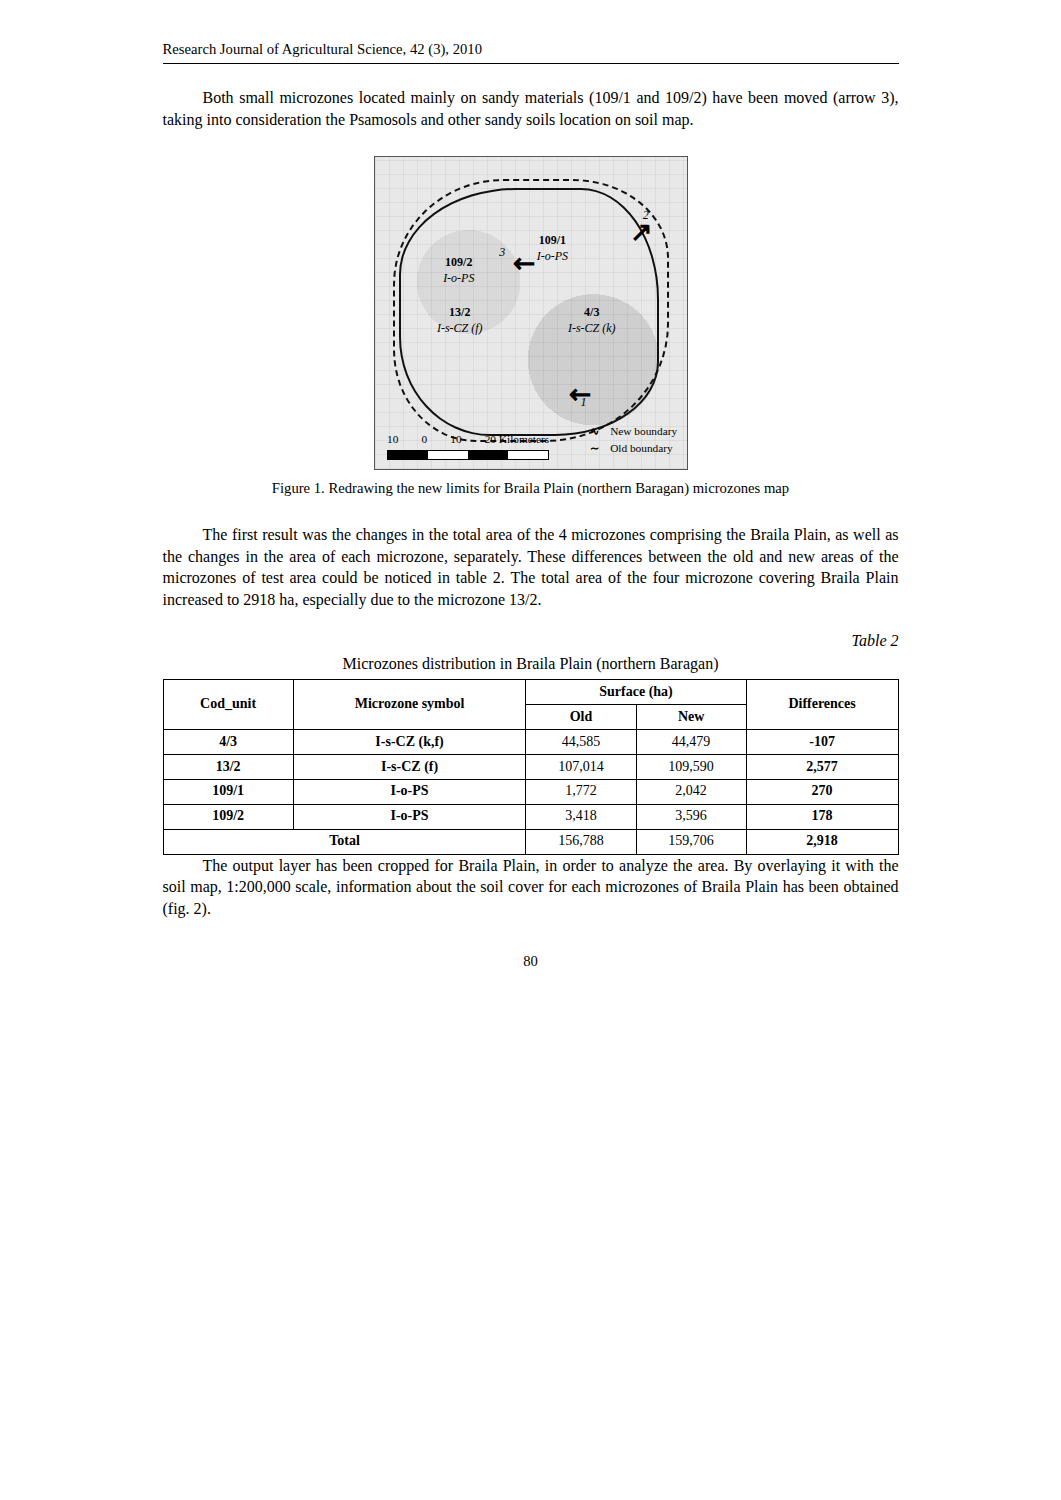Research Journal of Agricultural Science, 42 (3), 2010
Both small microzones located mainly on sandy materials (109/1 and 109/2) have been moved (arrow 3), taking into consideration the Psamosols and other sandy soils location on soil map.
109/1 I-o-PS
109/2 I-o-PS
13/2 I-s-CZ (f)
4/3 I-s-CZ (k)
1
2
3
1001020 Kilometers
∿ New boundary
∼ Old boundary
Figure 1. Redrawing the new limits for Braila Plain (northern Baragan) microzones map
The first result was the changes in the total area of the 4 microzones comprising the Braila Plain, as well as the changes in the area of each microzone, separately. These differences between the old and new areas of the microzones of test area could be noticed in table 2. The total area of the four microzone covering Braila Plain increased to 2918 ha, especially due to the microzone 13/2.
Table 2
Microzones distribution in Braila Plain (northern Baragan)
| Cod_unit | Microzone symbol | Surface (ha) | Differences |
| --- | --- | --- | --- |
| Old | New |
| 4/3 | I-s-CZ (k,f) | 44,585 | 44,479 | -107 |
| 13/2 | I-s-CZ (f) | 107,014 | 109,590 | 2,577 |
| 109/1 | I-o-PS | 1,772 | 2,042 | 270 |
| 109/2 | I-o-PS | 3,418 | 3,596 | 178 |
| Total | 156,788 | 159,706 | 2,918 |
The output layer has been cropped for Braila Plain, in order to analyze the area. By overlaying it with the soil map, 1:200,000 scale, information about the soil cover for each microzones of Braila Plain has been obtained (fig. 2).
80